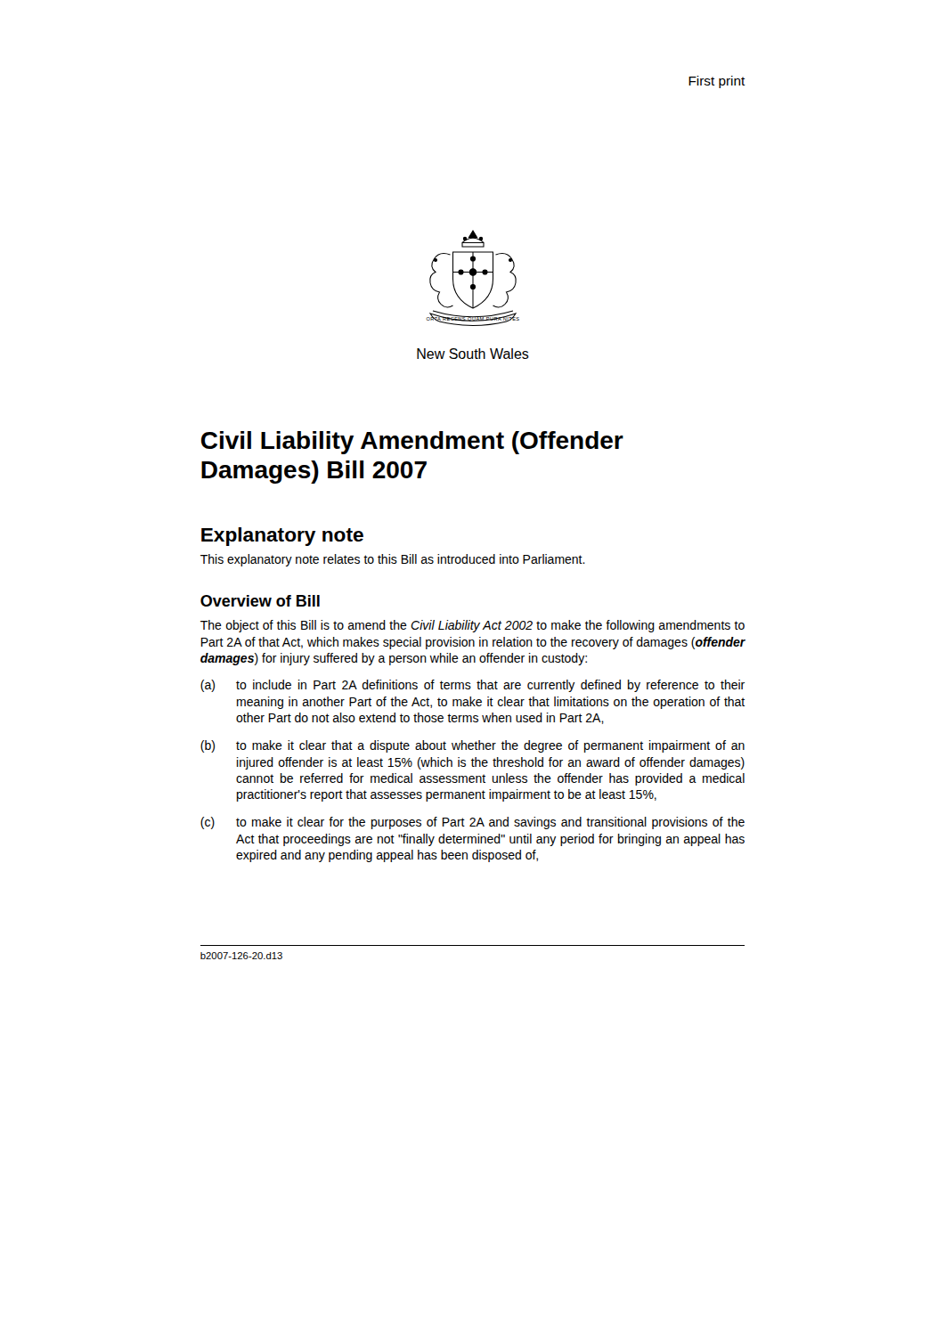First print
ORTA RECENS QUAM PURA NITES
New South Wales
Civil Liability Amendment (Offender Damages) Bill 2007
Explanatory note
This explanatory note relates to this Bill as introduced into Parliament.
Overview of Bill
The object of this Bill is to amend the Civil Liability Act 2002 to make the following amendments to Part 2A of that Act, which makes special provision in relation to the recovery of damages (offender damages) for injury suffered by a person while an offender in custody:
(a)
to include in Part 2A definitions of terms that are currently defined by reference to their meaning in another Part of the Act, to make it clear that limitations on the operation of that other Part do not also extend to those terms when used in Part 2A,
(b)
to make it clear that a dispute about whether the degree of permanent impairment of an injured offender is at least 15% (which is the threshold for an award of offender damages) cannot be referred for medical assessment unless the offender has provided a medical practitioner's report that assesses permanent impairment to be at least 15%,
(c)
to make it clear for the purposes of Part 2A and savings and transitional provisions of the Act that proceedings are not "finally determined" until any period for bringing an appeal has expired and any pending appeal has been disposed of,
b2007-126-20.d13